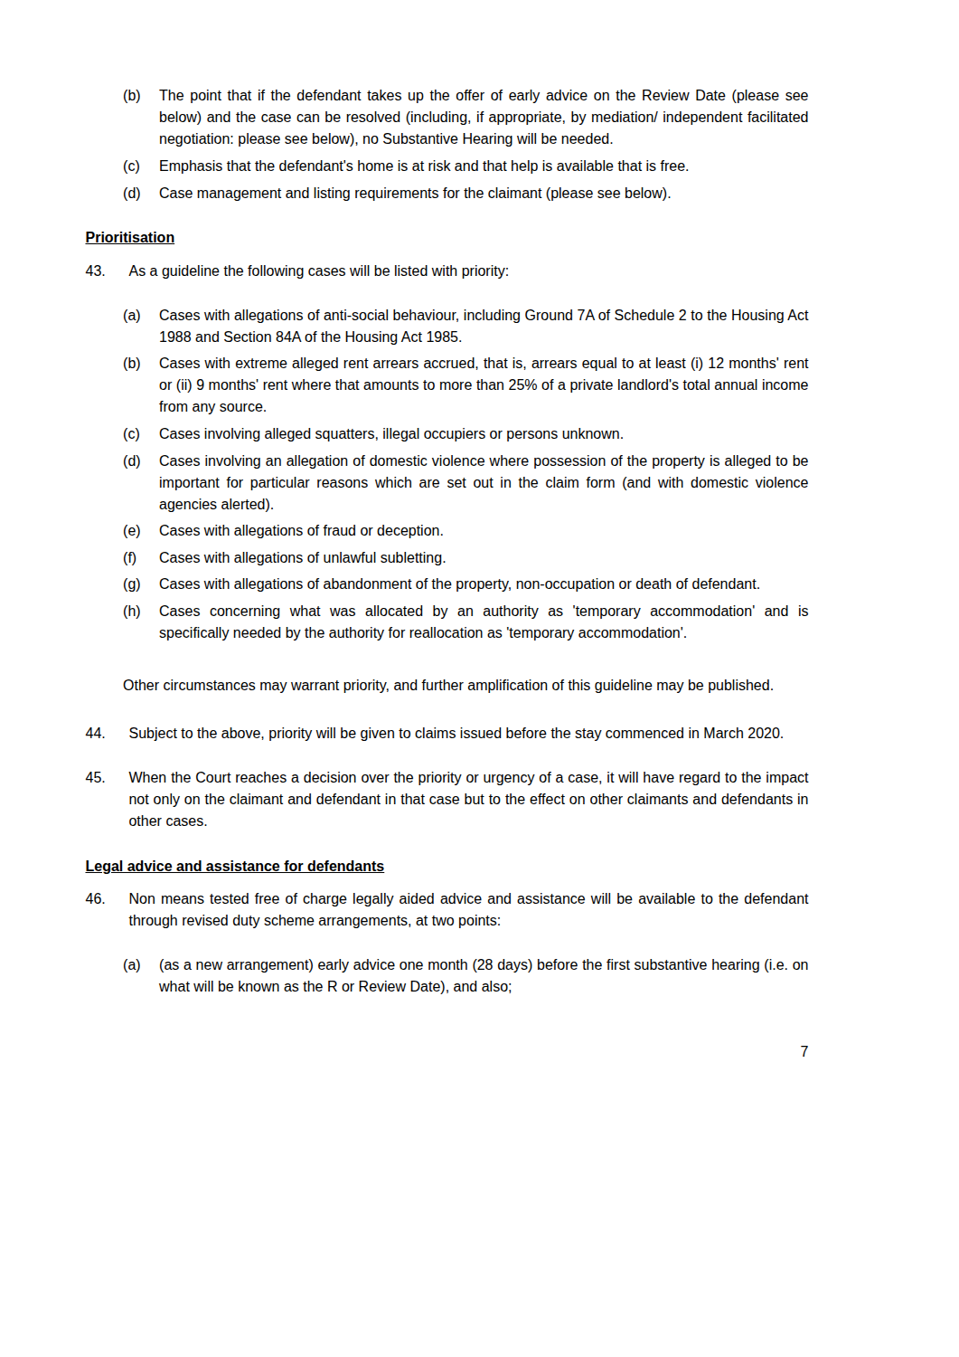(b) The point that if the defendant takes up the offer of early advice on the Review Date (please see below) and the case can be resolved (including, if appropriate, by mediation/ independent facilitated negotiation: please see below), no Substantive Hearing will be needed.
(c) Emphasis that the defendant's home is at risk and that help is available that is free.
(d) Case management and listing requirements for the claimant (please see below).
Prioritisation
43. As a guideline the following cases will be listed with priority:
(a) Cases with allegations of anti-social behaviour, including Ground 7A of Schedule 2 to the Housing Act 1988 and Section 84A of the Housing Act 1985.
(b) Cases with extreme alleged rent arrears accrued, that is, arrears equal to at least (i) 12 months' rent or (ii) 9 months' rent where that amounts to more than 25% of a private landlord's total annual income from any source.
(c) Cases involving alleged squatters, illegal occupiers or persons unknown.
(d) Cases involving an allegation of domestic violence where possession of the property is alleged to be important for particular reasons which are set out in the claim form (and with domestic violence agencies alerted).
(e) Cases with allegations of fraud or deception.
(f) Cases with allegations of unlawful subletting.
(g) Cases with allegations of abandonment of the property, non-occupation or death of defendant.
(h) Cases concerning what was allocated by an authority as 'temporary accommodation' and is specifically needed by the authority for reallocation as 'temporary accommodation'.
Other circumstances may warrant priority, and further amplification of this guideline may be published.
44. Subject to the above, priority will be given to claims issued before the stay commenced in March 2020.
45. When the Court reaches a decision over the priority or urgency of a case, it will have regard to the impact not only on the claimant and defendant in that case but to the effect on other claimants and defendants in other cases.
Legal advice and assistance for defendants
46. Non means tested free of charge legally aided advice and assistance will be available to the defendant through revised duty scheme arrangements, at two points:
(a) (as a new arrangement) early advice one month (28 days) before the first substantive hearing (i.e. on what will be known as the R or Review Date), and also;
7